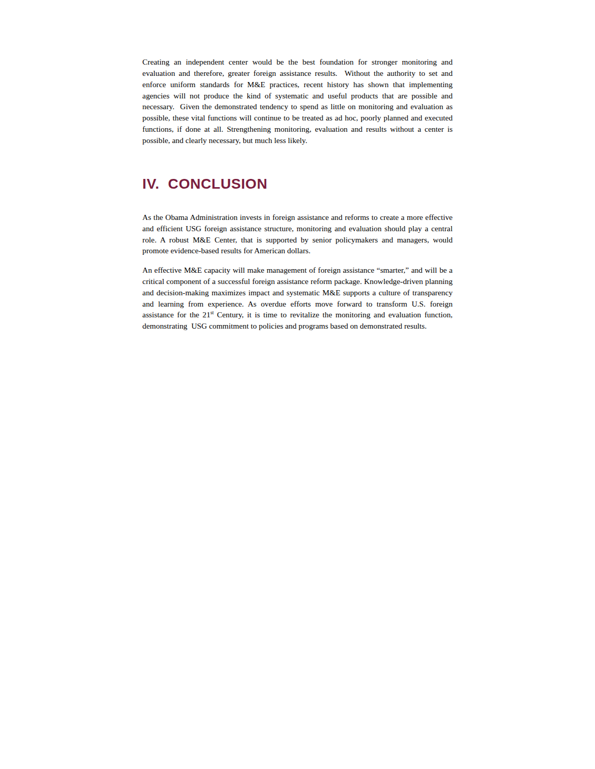Creating an independent center would be the best foundation for stronger monitoring and evaluation and therefore, greater foreign assistance results. Without the authority to set and enforce uniform standards for M&E practices, recent history has shown that implementing agencies will not produce the kind of systematic and useful products that are possible and necessary. Given the demonstrated tendency to spend as little on monitoring and evaluation as possible, these vital functions will continue to be treated as ad hoc, poorly planned and executed functions, if done at all. Strengthening monitoring, evaluation and results without a center is possible, and clearly necessary, but much less likely.
IV. Conclusion
As the Obama Administration invests in foreign assistance and reforms to create a more effective and efficient USG foreign assistance structure, monitoring and evaluation should play a central role. A robust M&E Center, that is supported by senior policymakers and managers, would promote evidence-based results for American dollars.
An effective M&E capacity will make management of foreign assistance “smarter,” and will be a critical component of a successful foreign assistance reform package. Knowledge-driven planning and decision-making maximizes impact and systematic M&E supports a culture of transparency and learning from experience. As overdue efforts move forward to transform U.S. foreign assistance for the 21st Century, it is time to revitalize the monitoring and evaluation function, demonstrating USG commitment to policies and programs based on demonstrated results.